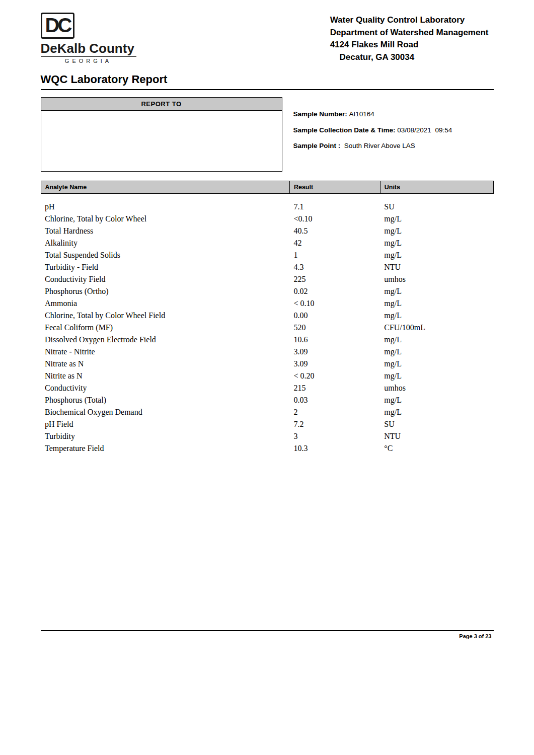DC
DeKalb County
GEORGIA
Water Quality Control Laboratory
Department of Watershed Management
4124 Flakes Mill Road
Decatur, GA 30034
WQC Laboratory Report
REPORT TO
Sample Number: AI10164
Sample Collection Date & Time: 03/08/2021 09:54
Sample Point : South River Above LAS
| Analyte Name | Result | Units |
| --- | --- | --- |
| pH | 7.1 | SU |
| Chlorine, Total by Color Wheel | <0.10 | mg/L |
| Total Hardness | 40.5 | mg/L |
| Alkalinity | 42 | mg/L |
| Total Suspended Solids | 1 | mg/L |
| Turbidity - Field | 4.3 | NTU |
| Conductivity Field | 225 | umhos |
| Phosphorus (Ortho) | 0.02 | mg/L |
| Ammonia | < 0.10 | mg/L |
| Chlorine, Total by Color Wheel Field | 0.00 | mg/L |
| Fecal Coliform (MF) | 520 | CFU/100mL |
| Dissolved Oxygen Electrode Field | 10.6 | mg/L |
| Nitrate - Nitrite | 3.09 | mg/L |
| Nitrate as N | 3.09 | mg/L |
| Nitrite as N | < 0.20 | mg/L |
| Conductivity | 215 | umhos |
| Phosphorus (Total) | 0.03 | mg/L |
| Biochemical Oxygen Demand | 2 | mg/L |
| pH Field | 7.2 | SU |
| Turbidity | 3 | NTU |
| Temperature Field | 10.3 | °C |
Page 3 of 23